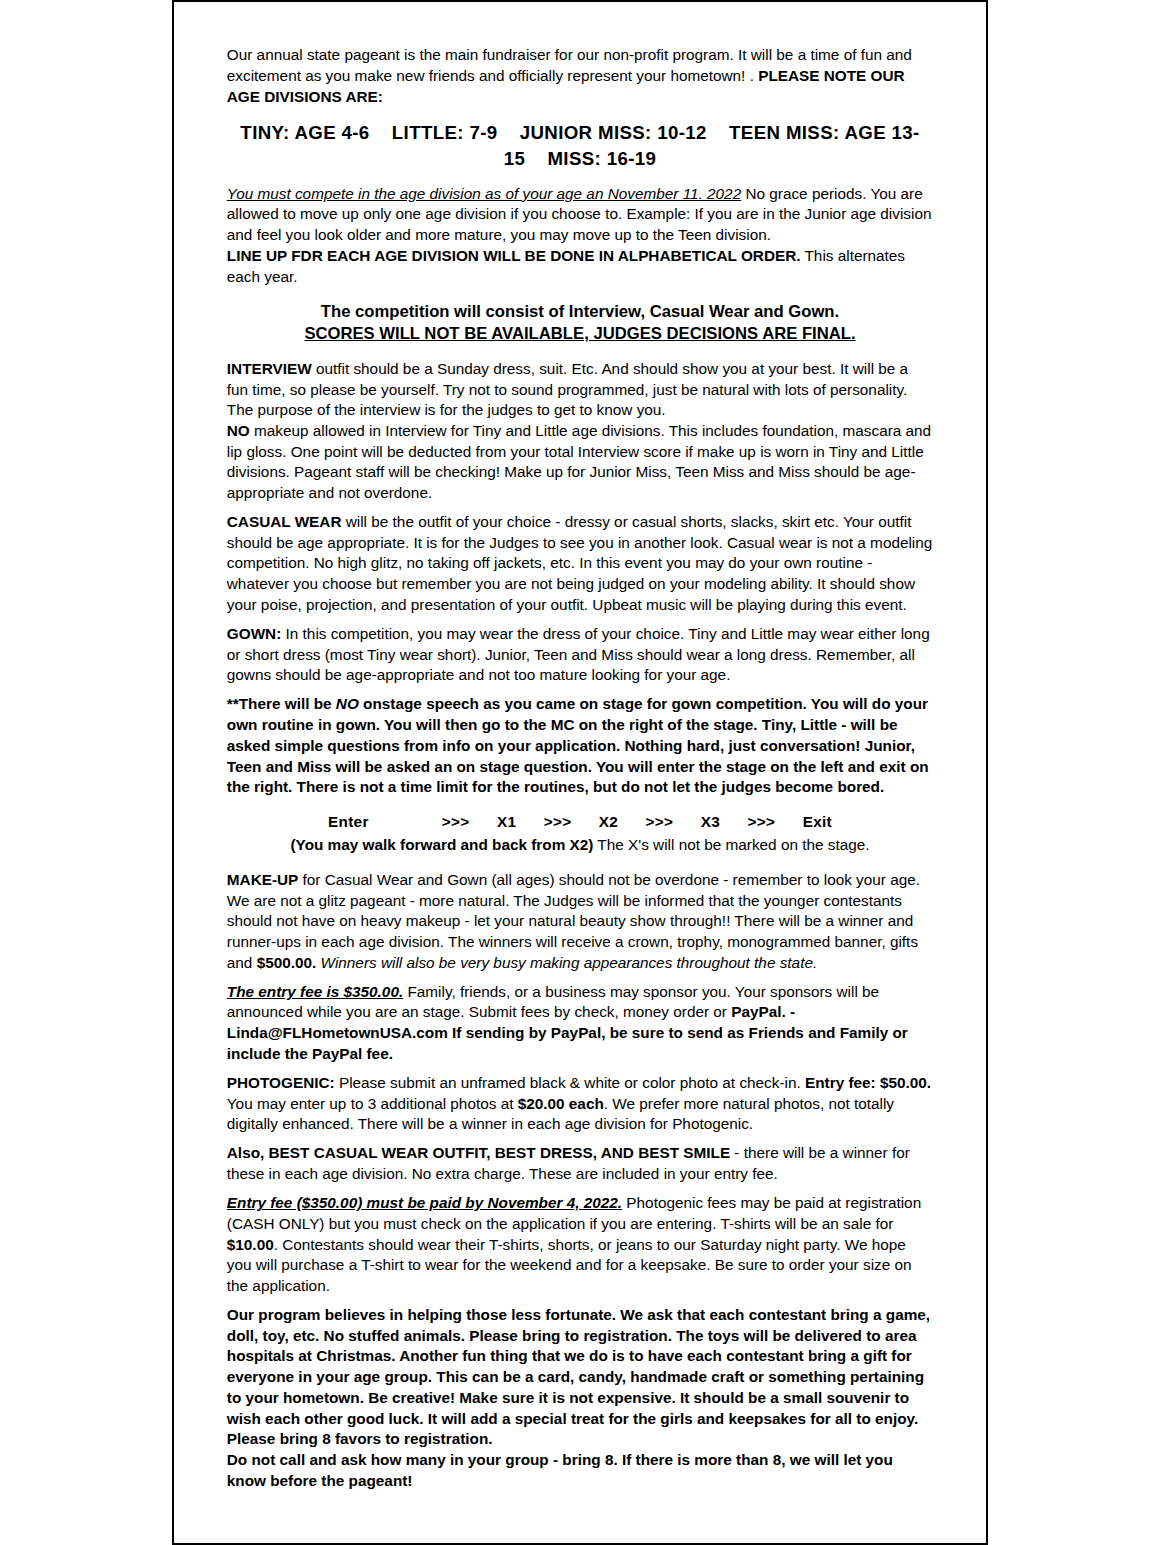Our annual state pageant is the main fundraiser for our non-profit program. It will be a time of fun and excitement as you make new friends and officially represent your hometown! . PLEASE NOTE OUR AGE DIVISIONS ARE:
TINY: AGE 4-6 LITTLE: 7-9 JUNIOR MISS: 10-12 TEEN MISS: AGE 13-15 MISS: 16-19
You must compete in the age division as of your age an November 11. 2022 No grace periods. You are allowed to move up only one age division if you choose to. Example: If you are in the Junior age division and feel you look older and more mature, you may move up to the Teen division.
LINE UP FDR EACH AGE DIVISION WILL BE DONE IN ALPHABETICAL ORDER. This alternates each year.
The competition will consist of Interview, Casual Wear and Gown.
SCORES WILL NOT BE AVAILABLE, JUDGES DECISIONS ARE FINAL.
INTERVIEW outfit should be a Sunday dress, suit. Etc. And should show you at your best. It will be a fun time, so please be yourself. Try not to sound programmed, just be natural with lots of personality. The purpose of the interview is for the judges to get to know you.
NO makeup allowed in Interview for Tiny and Little age divisions. This includes foundation, mascara and lip gloss. One point will be deducted from your total Interview score if make up is worn in Tiny and Little divisions. Pageant staff will be checking! Make up for Junior Miss, Teen Miss and Miss should be age-appropriate and not overdone.
CASUAL WEAR will be the outfit of your choice - dressy or casual shorts, slacks, skirt etc. Your outfit should be age appropriate. It is for the Judges to see you in another look. Casual wear is not a modeling competition. No high glitz, no taking off jackets, etc. In this event you may do your own routine - whatever you choose but remember you are not being judged on your modeling ability. It should show your poise, projection, and presentation of your outfit. Upbeat music will be playing during this event.
GOWN: In this competition, you may wear the dress of your choice. Tiny and Little may wear either long or short dress (most Tiny wear short). Junior, Teen and Miss should wear a long dress. Remember, all gowns should be age-appropriate and not too mature looking for your age.
**There will be NO onstage speech as you came on stage for gown competition. You will do your own routine in gown. You will then go to the MC on the right of the stage. Tiny, Little - will be asked simple questions from info on your application. Nothing hard, just conversation! Junior, Teen and Miss will be asked an on stage question. You will enter the stage on the left and exit on the right. There is not a time limit for the routines, but do not let the judges become bored.
Enter >>> X1 >>> X2 >>> X3 >>> Exit
(You may walk forward and back from X2) The X's will not be marked on the stage.
MAKE-UP for Casual Wear and Gown (all ages) should not be overdone - remember to look your age. We are not a glitz pageant - more natural. The Judges will be informed that the younger contestants should not have on heavy makeup - let your natural beauty show through!! There will be a winner and runner-ups in each age division. The winners will receive a crown, trophy, monogrammed banner, gifts and $500.00. Winners will also be very busy making appearances throughout the state.
The entry fee is $350.00. Family, friends, or a business may sponsor you. Your sponsors will be announced while you are an stage. Submit fees by check, money order or PayPal. - Linda@FLHometownUSA.com If sending by PayPal, be sure to send as Friends and Family or include the PayPal fee.
PHOTOGENIC: Please submit an unframed black & white or color photo at check-in. Entry fee: $50.00. You may enter up to 3 additional photos at $20.00 each. We prefer more natural photos, not totally digitally enhanced. There will be a winner in each age division for Photogenic.
Also, BEST CASUAL WEAR OUTFIT, BEST DRESS, AND BEST SMILE - there will be a winner for these in each age division. No extra charge. These are included in your entry fee.
Entry fee ($350.00) must be paid by November 4, 2022. Photogenic fees may be paid at registration (CASH ONLY) but you must check on the application if you are entering. T-shirts will be an sale for $10.00. Contestants should wear their T-shirts, shorts, or jeans to our Saturday night party. We hope you will purchase a T-shirt to wear for the weekend and for a keepsake. Be sure to order your size on the application.
Our program believes in helping those less fortunate. We ask that each contestant bring a game, doll, toy, etc. No stuffed animals. Please bring to registration. The toys will be delivered to area hospitals at Christmas. Another fun thing that we do is to have each contestant bring a gift for everyone in your age group. This can be a card, candy, handmade craft or something pertaining to your hometown. Be creative! Make sure it is not expensive. It should be a small souvenir to wish each other good luck. It will add a special treat for the girls and keepsakes for all to enjoy. Please bring 8 favors to registration.
Do not call and ask how many in your group - bring 8. If there is more than 8, we will let you know before the pageant!